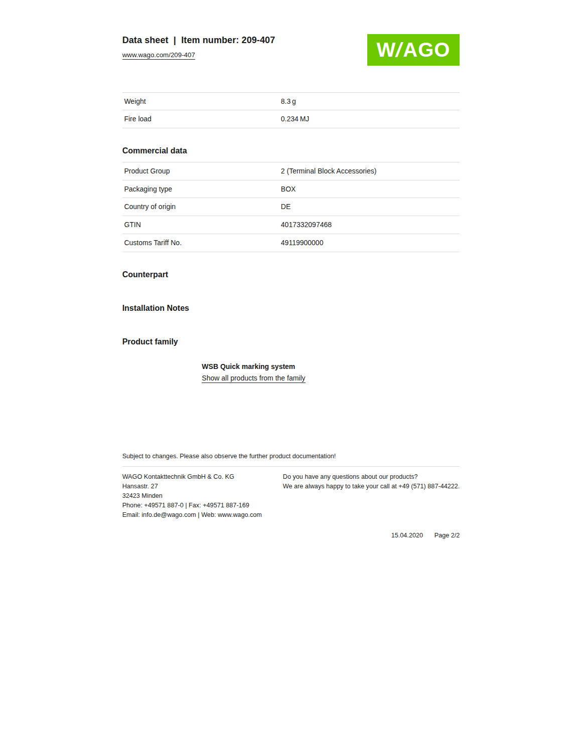Data sheet | Item number: 209-407
www.wago.com/209-407
W/AGO
| Weight | 8.3 g |
| Fire load | 0.234 MJ |
Commercial data
| Product Group | 2 (Terminal Block Accessories) |
| Packaging type | BOX |
| Country of origin | DE |
| GTIN | 4017332097468 |
| Customs Tariff No. | 49119900000 |
Counterpart
Installation Notes
Product family
WSB Quick marking system
Show all products from the family
Subject to changes. Please also observe the further product documentation!
WAGO Kontakttechnik GmbH & Co. KG
Hansastr. 27
32423 Minden
Phone: +49571 887-0 | Fax: +49571 887-169
Email: info.de@wago.com | Web: www.wago.com
Do you have any questions about our products?
We are always happy to take your call at +49 (571) 887-44222.
15.04.2020 Page 2/2